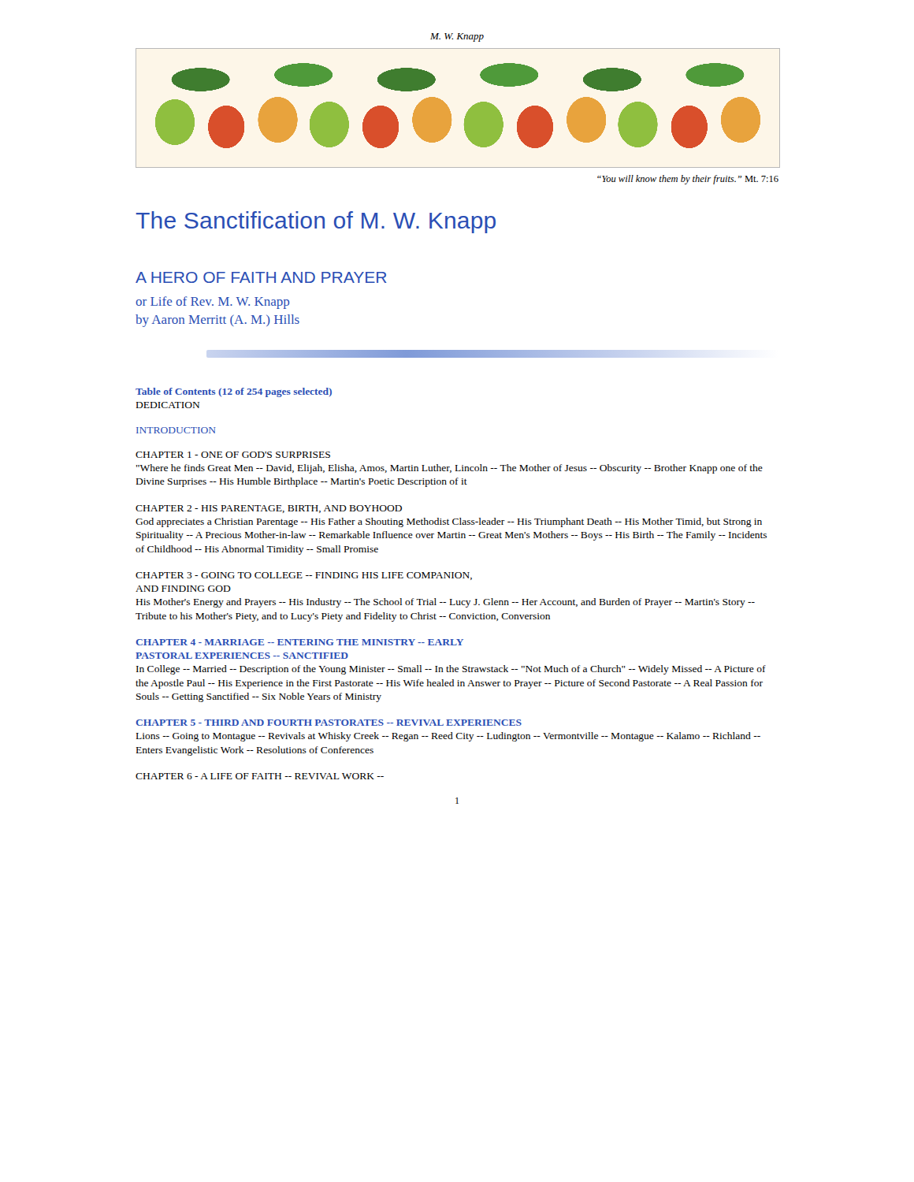M. W. Knapp
“You will know them by their fruits.” Mt. 7:16
The Sanctification of M. W. Knapp
A HERO OF FAITH AND PRAYER
or Life of Rev. M. W. Knapp
by Aaron Merritt (A. M.) Hills
Table of Contents (12 of 254 pages selected)
DEDICATION
INTRODUCTION
CHAPTER 1 - ONE OF GOD'S SURPRISES
"Where he finds Great Men -- David, Elijah, Elisha, Amos, Martin Luther, Lincoln -- The Mother of Jesus -- Obscurity -- Brother Knapp one of the Divine Surprises -- His Humble Birthplace -- Martin's Poetic Description of it
CHAPTER 2 - HIS PARENTAGE, BIRTH, AND BOYHOOD
God appreciates a Christian Parentage -- His Father a Shouting Methodist Class-leader -- His Triumphant Death -- His Mother Timid, but Strong in Spirituality -- A Precious Mother-in-law -- Remarkable Influence over Martin -- Great Men's Mothers -- Boys -- His Birth -- The Family -- Incidents of Childhood -- His Abnormal Timidity -- Small Promise
CHAPTER 3 - GOING TO COLLEGE -- FINDING HIS LIFE COMPANION,
AND FINDING GOD
His Mother's Energy and Prayers -- His Industry -- The School of Trial -- Lucy J. Glenn -- Her Account, and Burden of Prayer -- Martin's Story -- Tribute to his Mother's Piety, and to Lucy's Piety and Fidelity to Christ -- Conviction, Conversion
CHAPTER 4 - MARRIAGE -- ENTERING THE MINISTRY -- EARLY
PASTORAL EXPERIENCES -- SANCTIFIED
In College -- Married -- Description of the Young Minister -- Small -- In the Strawstack -- "Not Much of a Church" -- Widely Missed -- A Picture of the Apostle Paul -- His Experience in the First Pastorate -- His Wife healed in Answer to Prayer -- Picture of Second Pastorate -- A Real Passion for Souls -- Getting Sanctified -- Six Noble Years of Ministry
CHAPTER 5 - THIRD AND FOURTH PASTORATES -- REVIVAL EXPERIENCES
Lions -- Going to Montague -- Revivals at Whisky Creek -- Regan -- Reed City -- Ludington -- Vermontville -- Montague -- Kalamo -- Richland -- Enters Evangelistic Work -- Resolutions of Conferences
CHAPTER 6 - A LIFE OF FAITH -- REVIVAL WORK --
1